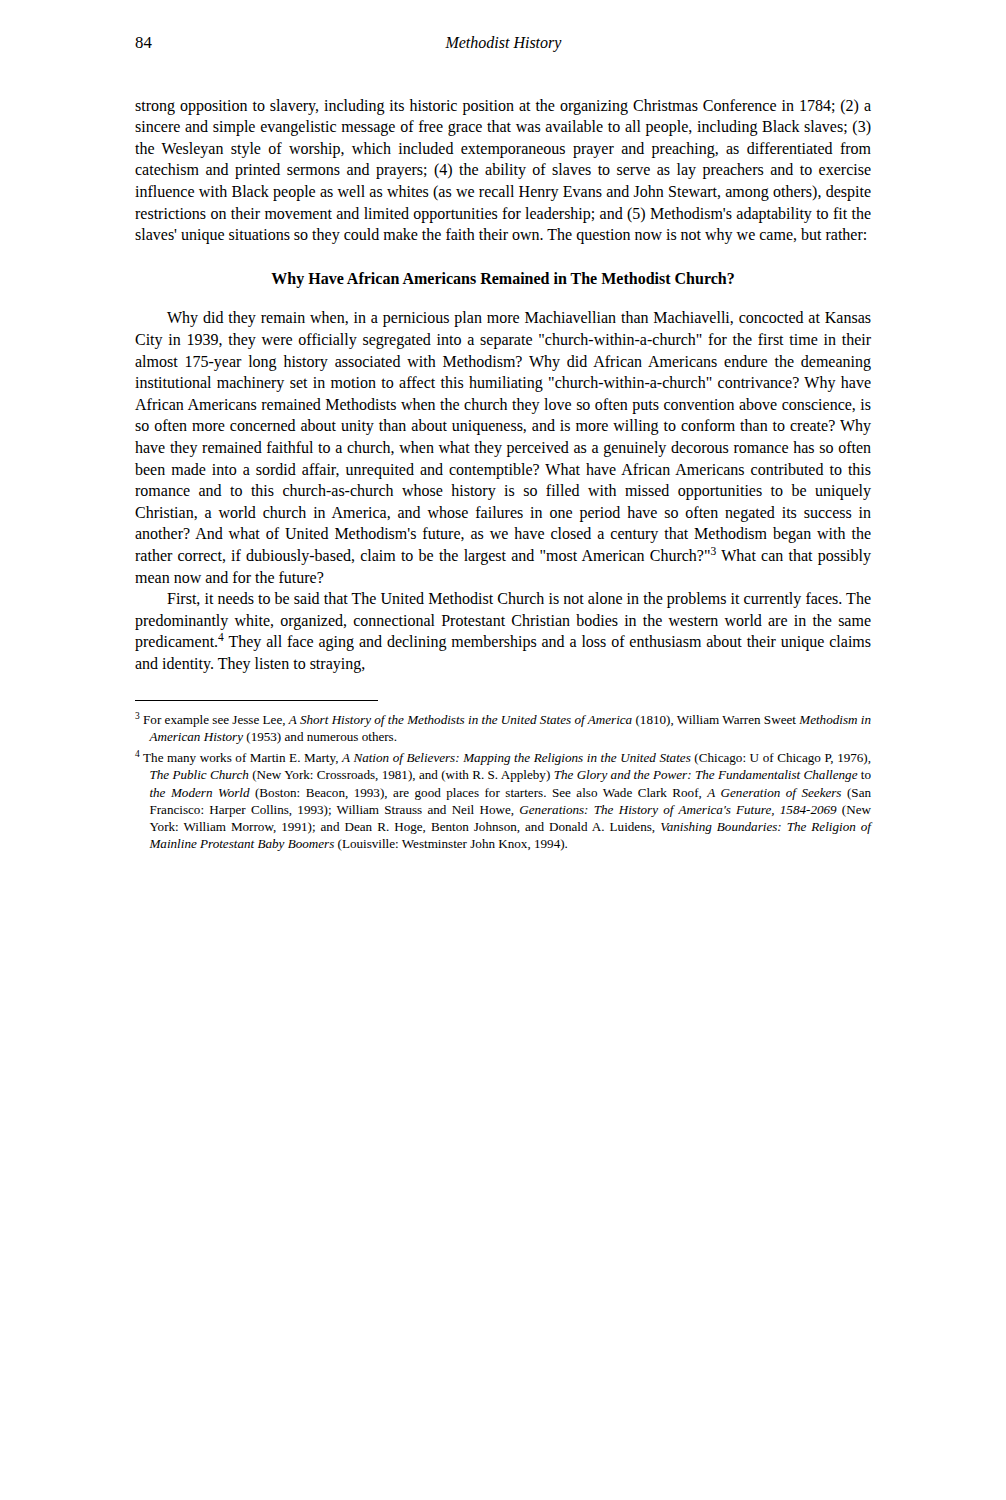84 Methodist History
strong opposition to slavery, including its historic position at the organizing Christmas Conference in 1784; (2) a sincere and simple evangelistic message of free grace that was available to all people, including Black slaves; (3) the Wesleyan style of worship, which included extemporaneous prayer and preaching, as differentiated from catechism and printed sermons and prayers; (4) the ability of slaves to serve as lay preachers and to exercise influence with Black people as well as whites (as we recall Henry Evans and John Stewart, among others), despite restrictions on their movement and limited opportunities for leadership; and (5) Methodism's adaptability to fit the slaves' unique situations so they could make the faith their own. The question now is not why we came, but rather:
Why Have African Americans Remained in The Methodist Church?
Why did they remain when, in a pernicious plan more Machiavellian than Machiavelli, concocted at Kansas City in 1939, they were officially segregated into a separate "church-within-a-church" for the first time in their almost 175-year long history associated with Methodism? Why did African Americans endure the demeaning institutional machinery set in motion to affect this humiliating "church-within-a-church" contrivance? Why have African Americans remained Methodists when the church they love so often puts convention above conscience, is so often more concerned about unity than about uniqueness, and is more willing to conform than to create? Why have they remained faithful to a church, when what they perceived as a genuinely decorous romance has so often been made into a sordid affair, unrequited and contemptible? What have African Americans contributed to this romance and to this church-as-church whose history is so filled with missed opportunities to be uniquely Christian, a world church in America, and whose failures in one period have so often negated its success in another? And what of United Methodism's future, as we have closed a century that Methodism began with the rather correct, if dubiously-based, claim to be the largest and "most American Church?"3 What can that possibly mean now and for the future?
First, it needs to be said that The United Methodist Church is not alone in the problems it currently faces. The predominantly white, organized, connectional Protestant Christian bodies in the western world are in the same predicament.4 They all face aging and declining memberships and a loss of enthusiasm about their unique claims and identity. They listen to straying,
3 For example see Jesse Lee, A Short History of the Methodists in the United States of America (1810), William Warren Sweet Methodism in American History (1953) and numerous others.
4 The many works of Martin E. Marty, A Nation of Believers: Mapping the Religions in the United States (Chicago: U of Chicago P, 1976), The Public Church (New York: Crossroads, 1981), and (with R. S. Appleby) The Glory and the Power: The Fundamentalist Challenge to the Modern World (Boston: Beacon, 1993), are good places for starters. See also Wade Clark Roof, A Generation of Seekers (San Francisco: Harper Collins, 1993); William Strauss and Neil Howe, Generations: The History of America's Future, 1584-2069 (New York: William Morrow, 1991); and Dean R. Hoge, Benton Johnson, and Donald A. Luidens, Vanishing Boundaries: The Religion of Mainline Protestant Baby Boomers (Louisville: Westminster John Knox, 1994).